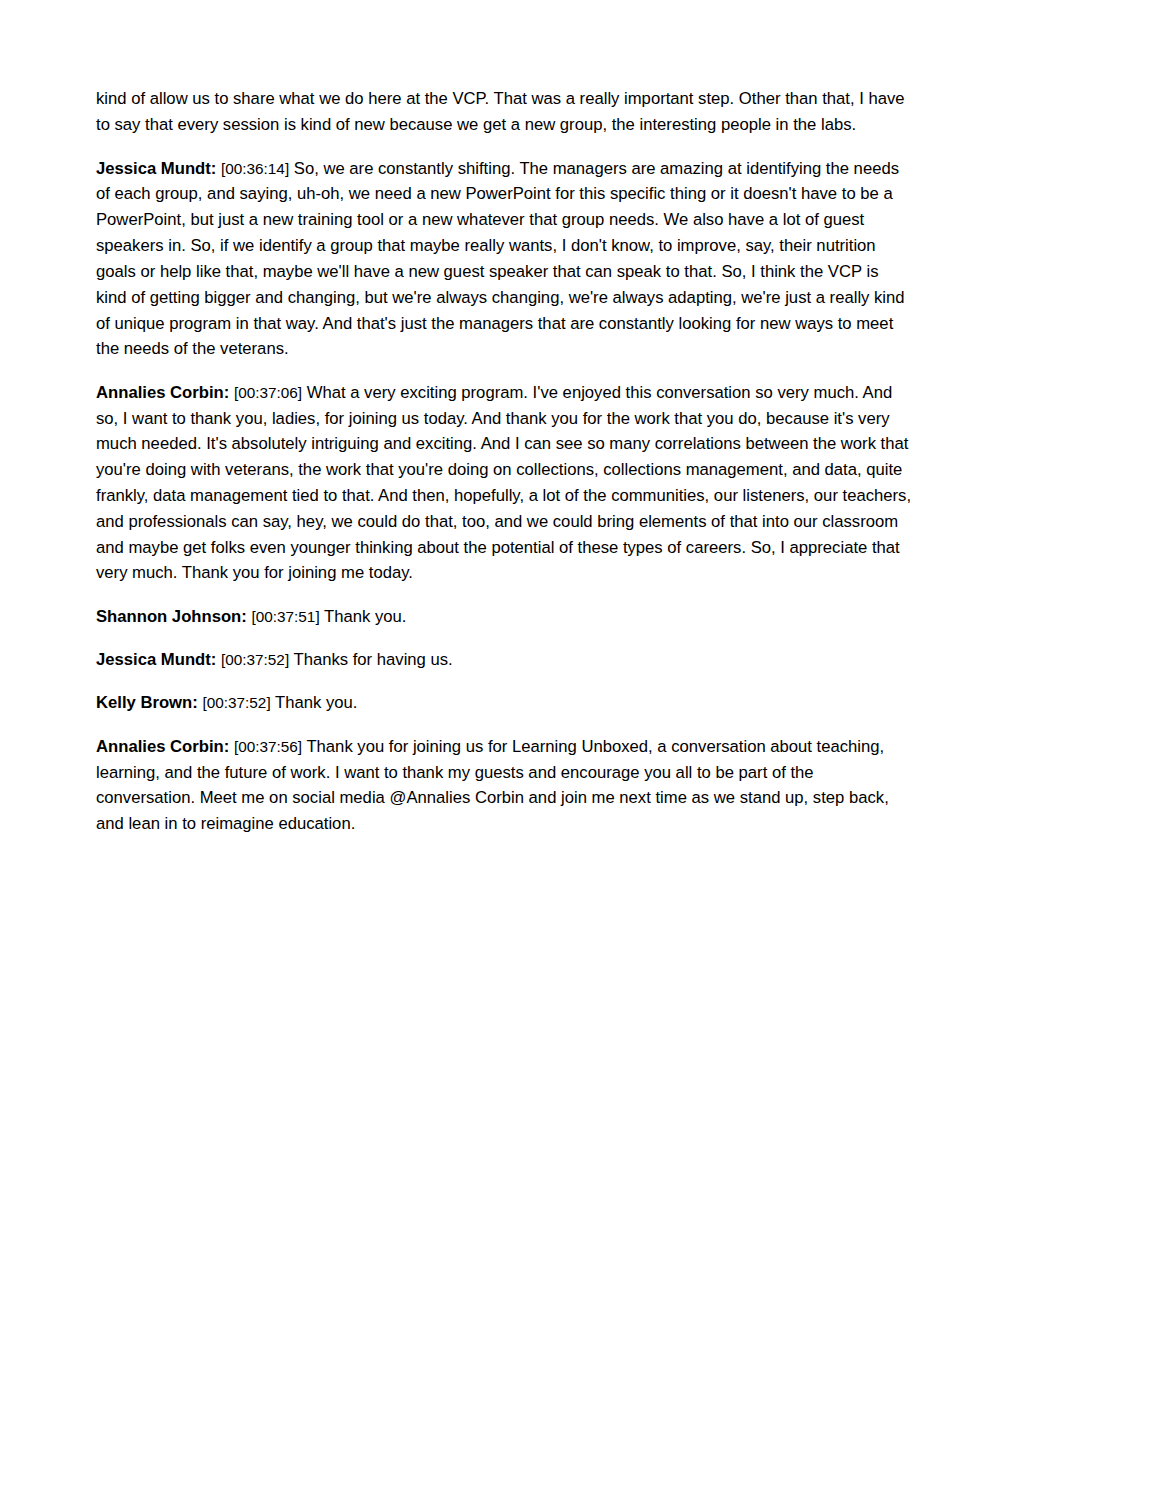kind of allow us to share what we do here at the VCP. That was a really important step. Other than that, I have to say that every session is kind of new because we get a new group, the interesting people in the labs.
Jessica Mundt: [00:36:14] So, we are constantly shifting. The managers are amazing at identifying the needs of each group, and saying, uh-oh, we need a new PowerPoint for this specific thing or it doesn't have to be a PowerPoint, but just a new training tool or a new whatever that group needs. We also have a lot of guest speakers in. So, if we identify a group that maybe really wants, I don't know, to improve, say, their nutrition goals or help like that, maybe we'll have a new guest speaker that can speak to that. So, I think the VCP is kind of getting bigger and changing, but we're always changing, we're always adapting, we're just a really kind of unique program in that way. And that's just the managers that are constantly looking for new ways to meet the needs of the veterans.
Annalies Corbin: [00:37:06] What a very exciting program. I've enjoyed this conversation so very much. And so, I want to thank you, ladies, for joining us today. And thank you for the work that you do, because it's very much needed. It's absolutely intriguing and exciting. And I can see so many correlations between the work that you're doing with veterans, the work that you're doing on collections, collections management, and data, quite frankly, data management tied to that. And then, hopefully, a lot of the communities, our listeners, our teachers, and professionals can say, hey, we could do that, too, and we could bring elements of that into our classroom and maybe get folks even younger thinking about the potential of these types of careers. So, I appreciate that very much. Thank you for joining me today.
Shannon Johnson: [00:37:51] Thank you.
Jessica Mundt: [00:37:52] Thanks for having us.
Kelly Brown: [00:37:52] Thank you.
Annalies Corbin: [00:37:56] Thank you for joining us for Learning Unboxed, a conversation about teaching, learning, and the future of work. I want to thank my guests and encourage you all to be part of the conversation. Meet me on social media @Annalies Corbin and join me next time as we stand up, step back, and lean in to reimagine education.